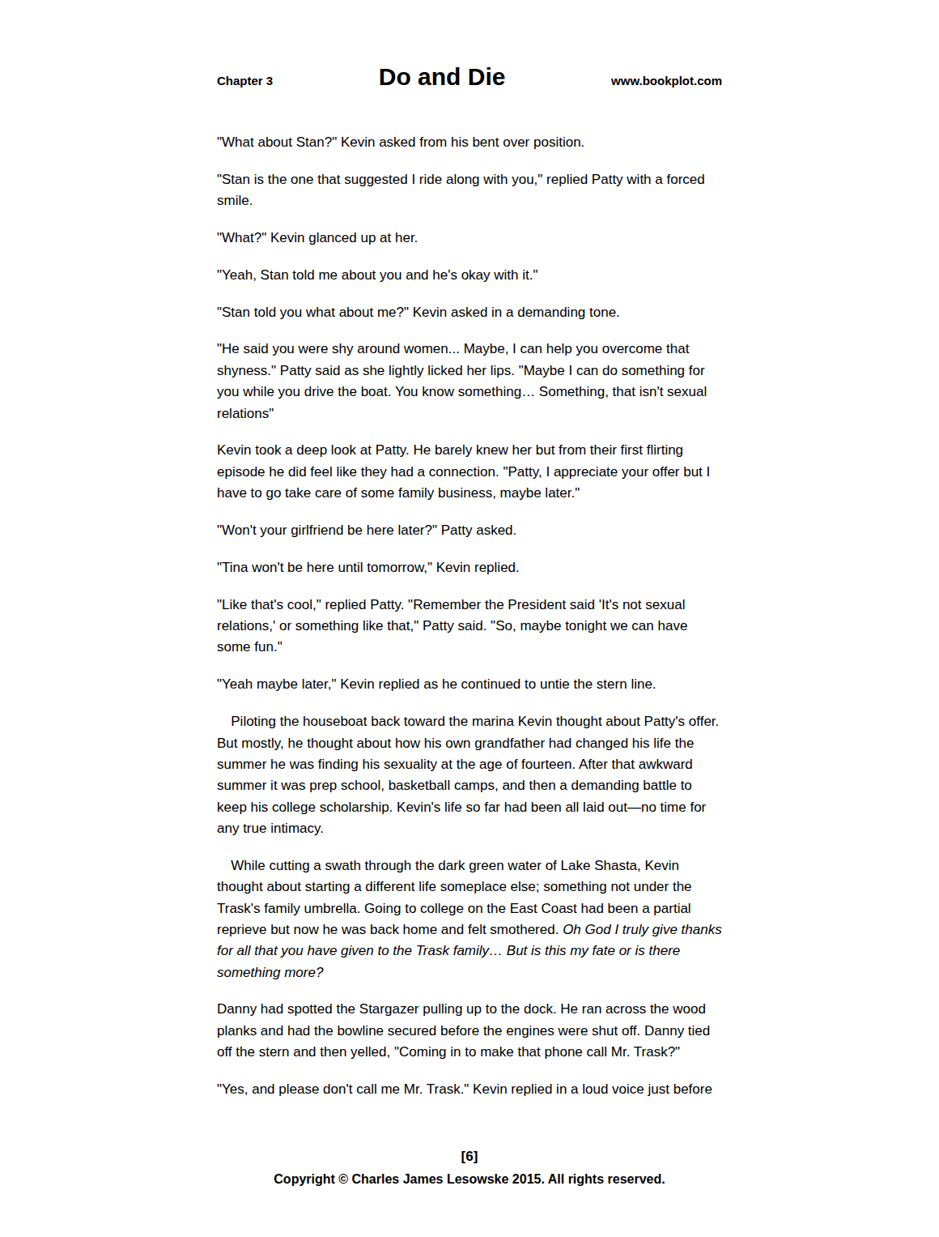Chapter 3
Do and Die
www.bookplot.com
"What about Stan?" Kevin asked from his bent over position.
"Stan is the one that suggested I ride along with you," replied Patty with a forced smile.
"What?" Kevin glanced up at her.
"Yeah, Stan told me about you and he's okay with it."
"Stan told you what about me?" Kevin asked in a demanding tone.
"He said you were shy around women... Maybe, I can help you overcome that shyness." Patty said as she lightly licked her lips. "Maybe I can do something for you while you drive the boat. You know something… Something, that isn't sexual relations"
Kevin took a deep look at Patty. He barely knew her but from their first flirting episode he did feel like they had a connection. "Patty, I appreciate your offer but I have to go take care of some family business, maybe later."
"Won't your girlfriend be here later?" Patty asked.
"Tina won't be here until tomorrow," Kevin replied.
"Like that's cool," replied Patty. "Remember the President said 'It's not sexual relations,' or something like that," Patty said. "So, maybe tonight we can have some fun."
"Yeah maybe later," Kevin replied as he continued to untie the stern line.
Piloting the houseboat back toward the marina Kevin thought about Patty's offer. But mostly, he thought about how his own grandfather had changed his life the summer he was finding his sexuality at the age of fourteen. After that awkward summer it was prep school, basketball camps, and then a demanding battle to keep his college scholarship. Kevin's life so far had been all laid out—no time for any true intimacy.
While cutting a swath through the dark green water of Lake Shasta, Kevin thought about starting a different life someplace else; something not under the Trask's family umbrella. Going to college on the East Coast had been a partial reprieve but now he was back home and felt smothered. Oh God I truly give thanks for all that you have given to the Trask family… But is this my fate or is there something more?
Danny had spotted the Stargazer pulling up to the dock. He ran across the wood planks and had the bowline secured before the engines were shut off. Danny tied off the stern and then yelled, "Coming in to make that phone call Mr. Trask?"
"Yes, and please don't call me Mr. Trask." Kevin replied in a loud voice just before
[6]
Copyright © Charles James Lesowske 2015. All rights reserved.